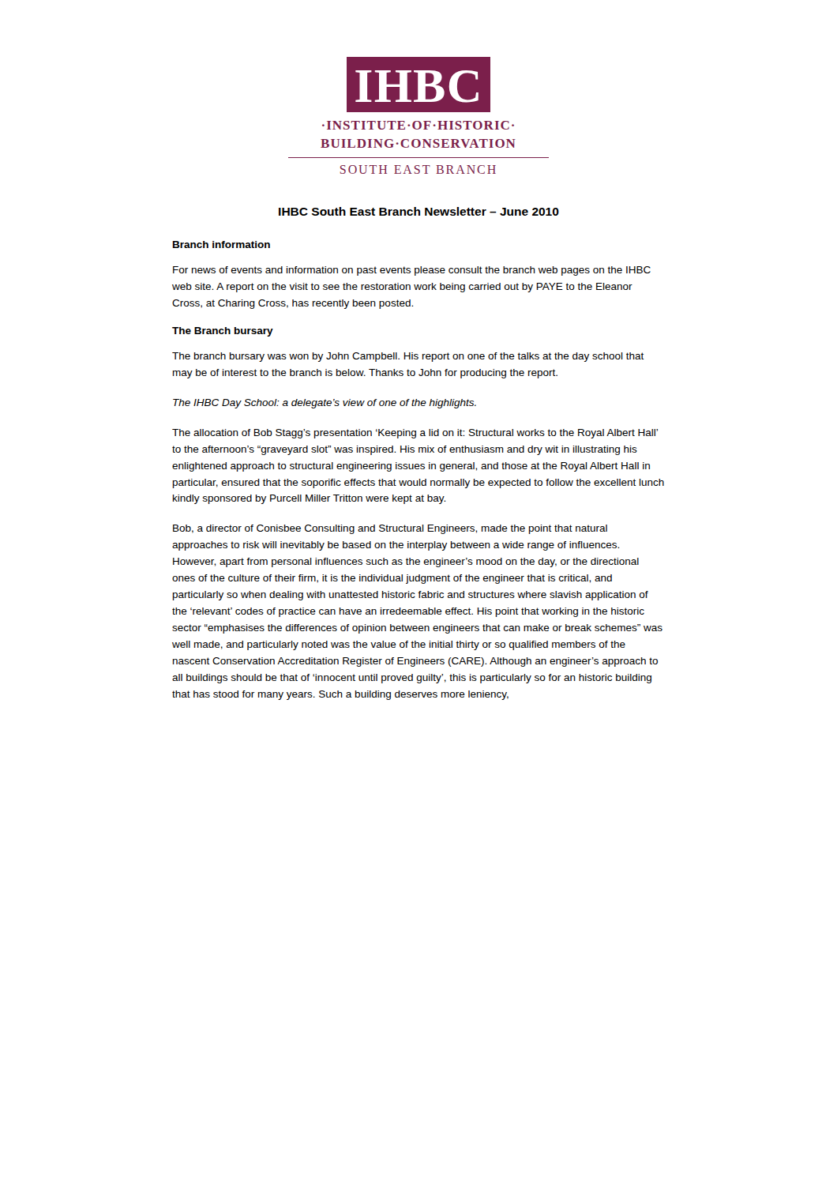IHBC
·INSTITUTE·OF·HISTORIC·
BUILDING·CONSERVATION
SOUTH EAST BRANCH
IHBC South East Branch Newsletter – June 2010
Branch information
For news of events and information on past events please consult the branch web pages on the IHBC web site. A report on the visit to see the restoration work being carried out by PAYE to the Eleanor Cross, at Charing Cross, has recently been posted.
The Branch bursary
The branch bursary was won by John Campbell. His report on one of the talks at the day school that may be of interest to the branch is below. Thanks to John for producing the report.
The IHBC Day School: a delegate’s view of one of the highlights.
The allocation of Bob Stagg’s presentation ‘Keeping a lid on it: Structural works to the Royal Albert Hall’ to the afternoon’s “graveyard slot” was inspired. His mix of enthusiasm and dry wit in illustrating his enlightened approach to structural engineering issues in general, and those at the Royal Albert Hall in particular, ensured that the soporific effects that would normally be expected to follow the excellent lunch kindly sponsored by Purcell Miller Tritton were kept at bay.
Bob, a director of Conisbee Consulting and Structural Engineers, made the point that natural approaches to risk will inevitably be based on the interplay between a wide range of influences. However, apart from personal influences such as the engineer’s mood on the day, or the directional ones of the culture of their firm, it is the individual judgment of the engineer that is critical, and particularly so when dealing with unattested historic fabric and structures where slavish application of the ‘relevant’ codes of practice can have an irredeemable effect. His point that working in the historic sector “emphasises the differences of opinion between engineers that can make or break schemes” was well made, and particularly noted was the value of the initial thirty or so qualified members of the nascent Conservation Accreditation Register of Engineers (CARE). Although an engineer’s approach to all buildings should be that of ‘innocent until proved guilty’, this is particularly so for an historic building that has stood for many years. Such a building deserves more leniency,